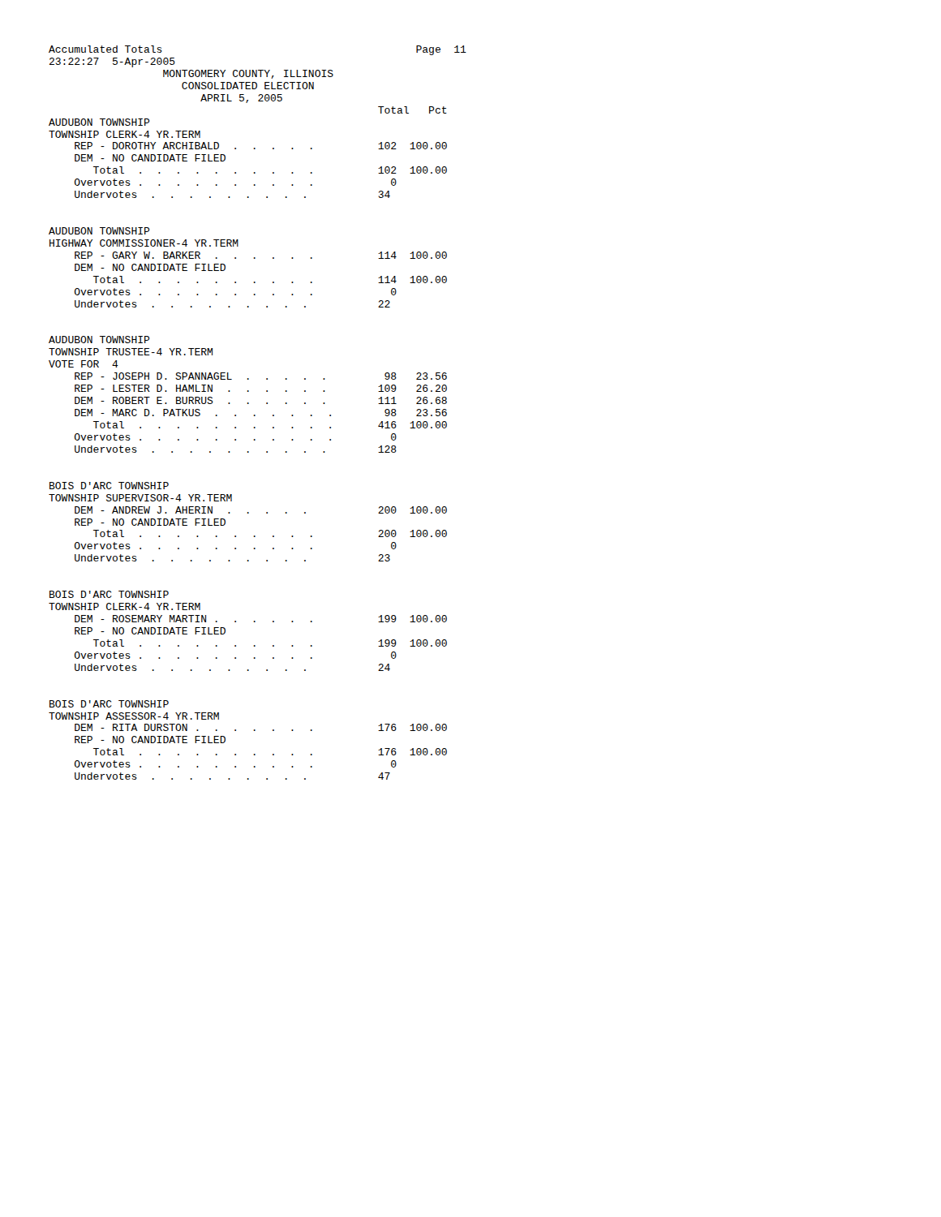Accumulated Totals Page 11 23:22:27 5-Apr-2005 MONTGOMERY COUNTY, ILLINOIS CONSOLIDATED ELECTION APRIL 5, 2005 Total Pct AUDUBON TOWNSHIP TOWNSHIP CLERK-4 YR.TERM REP - DOROTHY ARCHIBALD . . . . . 102 100.00 DEM - NO CANDIDATE FILED Total . . . . . . . . . . 102 100.00 Overvotes . . . . . . . . . . 0 Undervotes . . . . . . . . . 34 AUDUBON TOWNSHIP HIGHWAY COMMISSIONER-4 YR.TERM REP - GARY W. BARKER . . . . . . 114 100.00 DEM - NO CANDIDATE FILED Total . . . . . . . . . . 114 100.00 Overvotes . . . . . . . . . . 0 Undervotes . . . . . . . . . 22 AUDUBON TOWNSHIP TOWNSHIP TRUSTEE-4 YR.TERM VOTE FOR 4 REP - JOSEPH D. SPANNAGEL . . . . . 98 23.56 REP - LESTER D. HAMLIN . . . . . . 109 26.20 DEM - ROBERT E. BURRUS . . . . . . 111 26.68 DEM - MARC D. PATKUS . . . . . . . 98 23.56 Total . . . . . . . . . . . 416 100.00 Overvotes . . . . . . . . . . . 0 Undervotes . . . . . . . . . . 128 BOIS D'ARC TOWNSHIP TOWNSHIP SUPERVISOR-4 YR.TERM DEM - ANDREW J. AHERIN . . . . . 200 100.00 REP - NO CANDIDATE FILED Total . . . . . . . . . . 200 100.00 Overvotes . . . . . . . . . . 0 Undervotes . . . . . . . . . 23 BOIS D'ARC TOWNSHIP TOWNSHIP CLERK-4 YR.TERM DEM - ROSEMARY MARTIN . . . . . . 199 100.00 REP - NO CANDIDATE FILED Total . . . . . . . . . . 199 100.00 Overvotes . . . . . . . . . . 0 Undervotes . . . . . . . . . 24 BOIS D'ARC TOWNSHIP TOWNSHIP ASSESSOR-4 YR.TERM DEM - RITA DURSTON . . . . . . . 176 100.00 REP - NO CANDIDATE FILED Total . . . . . . . . . . 176 100.00 Overvotes . . . . . . . . . . 0 Undervotes . . . . . . . . . 47